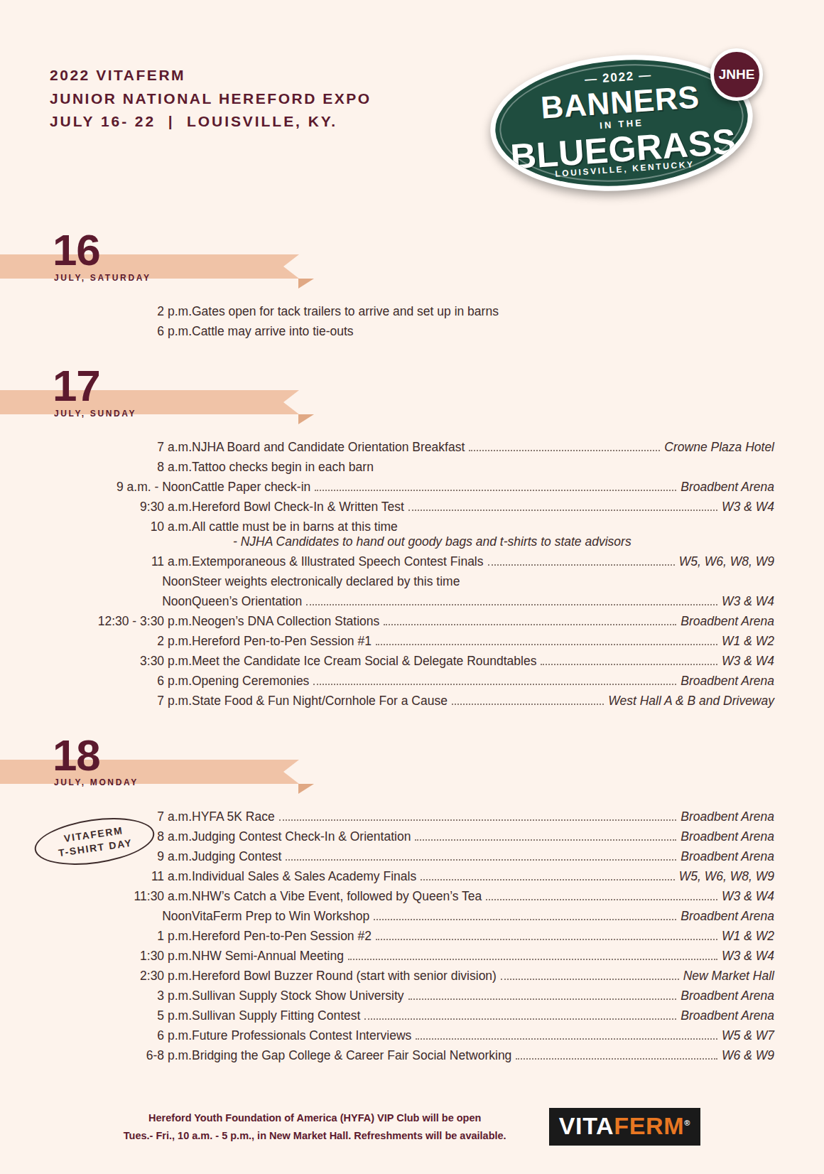2022 VitaFerm
Junior National Hereford Expo
July 16- 22 | Louisville, Ky.
— 2022 —
BANNERS
IN THE
BLUEGRASS
LOUISVILLE, KENTUCKY
JNHE
16
July, Saturday
| 2 p.m. | Gates open for tack trailers to arrive and set up in barns |
| 6 p.m. | Cattle may arrive into tie-outs |
17
July, Sunday
| 7 a.m. | NJHA Board and Candidate Orientation Breakfast Crowne Plaza Hotel |
| 8 a.m. | Tattoo checks begin in each barn |
| 9 a.m. - Noon | Cattle Paper check-in Broadbent Arena |
| 9:30 a.m. | Hereford Bowl Check-In & Written Test W3 & W4 |
| 10 a.m. | All cattle must be in barns at this time - NJHA Candidates to hand out goody bags and t-shirts to state advisors |
| 11 a.m. | Extemporaneous & Illustrated Speech Contest Finals W5, W6, W8, W9 |
| Noon | Steer weights electronically declared by this time |
| Noon | Queen’s Orientation W3 & W4 |
| 12:30 - 3:30 p.m. | Neogen’s DNA Collection Stations Broadbent Arena |
| 2 p.m. | Hereford Pen-to-Pen Session #1 W1 & W2 |
| 3:30 p.m. | Meet the Candidate Ice Cream Social & Delegate Roundtables W3 & W4 |
| 6 p.m. | Opening Ceremonies Broadbent Arena |
| 7 p.m. | State Food & Fun Night/Cornhole For a Cause West Hall A & B and Driveway |
18
July, Monday
VITAFERM T-SHIRT DAY
| 7 a.m. | HYFA 5K Race Broadbent Arena |
| 8 a.m. | Judging Contest Check-In & Orientation Broadbent Arena |
| 9 a.m. | Judging Contest Broadbent Arena |
| 11 a.m. | Individual Sales & Sales Academy Finals W5, W6, W8, W9 |
| 11:30 a.m. | NHW’s Catch a Vibe Event, followed by Queen’s Tea W3 & W4 |
| Noon | VitaFerm Prep to Win Workshop Broadbent Arena |
| 1 p.m. | Hereford Pen-to-Pen Session #2 W1 & W2 |
| 1:30 p.m. | NHW Semi-Annual Meeting W3 & W4 |
| 2:30 p.m. | Hereford Bowl Buzzer Round (start with senior division) New Market Hall |
| 3 p.m. | Sullivan Supply Stock Show University Broadbent Arena |
| 5 p.m. | Sullivan Supply Fitting Contest Broadbent Arena |
| 6 p.m. | Future Professionals Contest Interviews W5 & W7 |
| 6-8 p.m. | Bridging the Gap College & Career Fair Social Networking W6 & W9 |
Hereford Youth Foundation of America (HYFA) VIP Club will be open
Tues.- Fri., 10 a.m. - 5 p.m., in New Market Hall. Refreshments will be available.
VITA FERM®